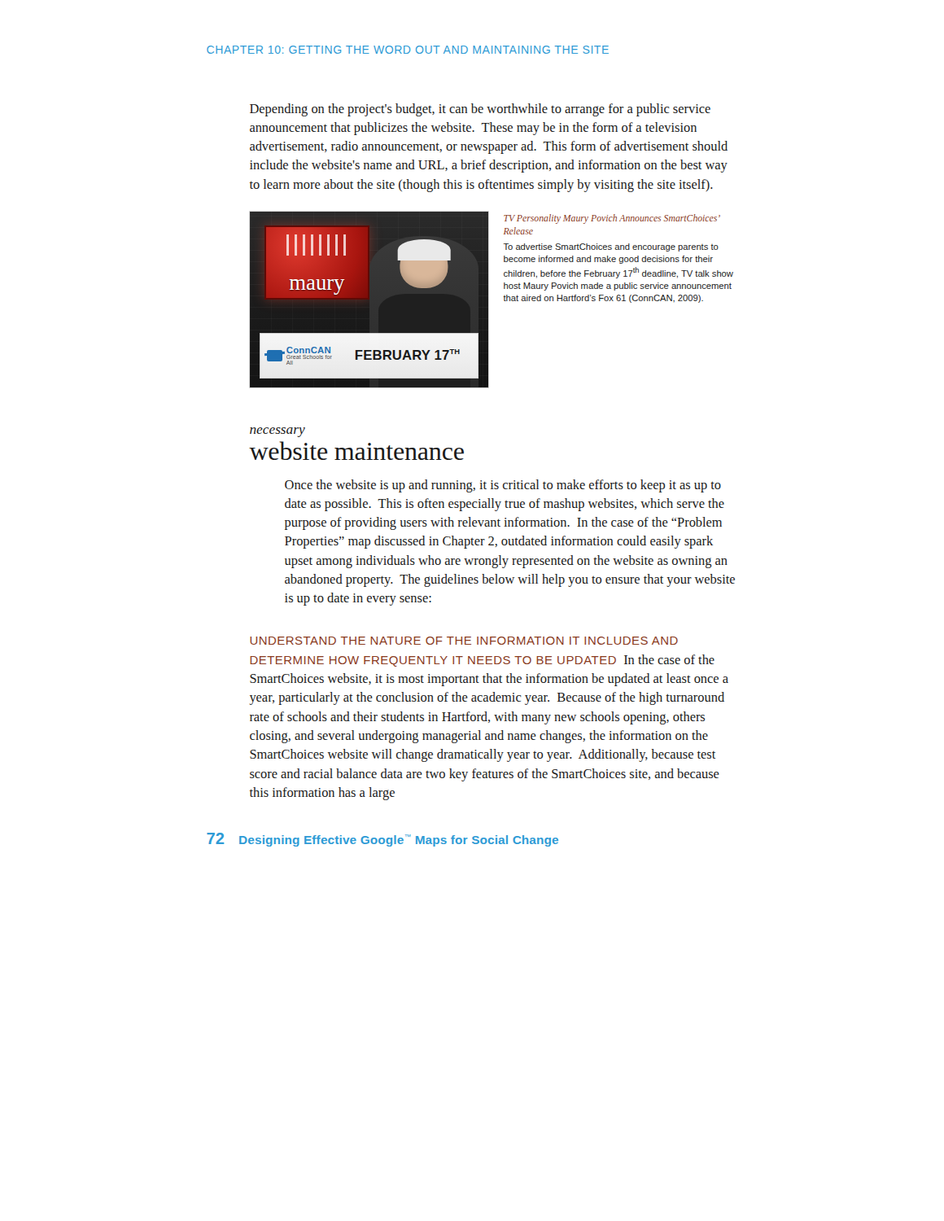Chapter 10: Getting the Word Out and Maintaining the Site
Depending on the project's budget, it can be worthwhile to arrange for a public service announcement that publicizes the website. These may be in the form of a television advertisement, radio announcement, or newspaper ad. This form of advertisement should include the website's name and URL, a brief description, and information on the best way to learn more about the site (though this is oftentimes simply by visiting the site itself).
maury
ConnCAN Great Schools for All
FEBRUARY 17TH
TV Personality Maury Povich Announces SmartChoices’ Release To advertise SmartChoices and encourage parents to become informed and make good decisions for their children, before the February 17th deadline, TV talk show host Maury Povich made a public service announcement that aired on Hartford’s Fox 61 (ConnCAN, 2009).
necessary
website maintenance
Once the website is up and running, it is critical to make efforts to keep it as up to date as possible. This is often especially true of mashup websites, which serve the purpose of providing users with relevant information. In the case of the “Problem Properties” map discussed in Chapter 2, outdated information could easily spark upset among individuals who are wrongly represented on the website as owning an abandoned property. The guidelines below will help you to ensure that your website is up to date in every sense:
Understand the nature of the information it includes and determine how frequently it needs to be updated In the case of the SmartChoices website, it is most important that the information be updated at least once a year, particularly at the conclusion of the academic year. Because of the high turnaround rate of schools and their students in Hartford, with many new schools opening, others closing, and several undergoing managerial and name changes, the information on the SmartChoices website will change dramatically year to year. Additionally, because test score and racial balance data are two key features of the SmartChoices site, and because this information has a large
72 Designing Effective Google™ Maps for Social Change